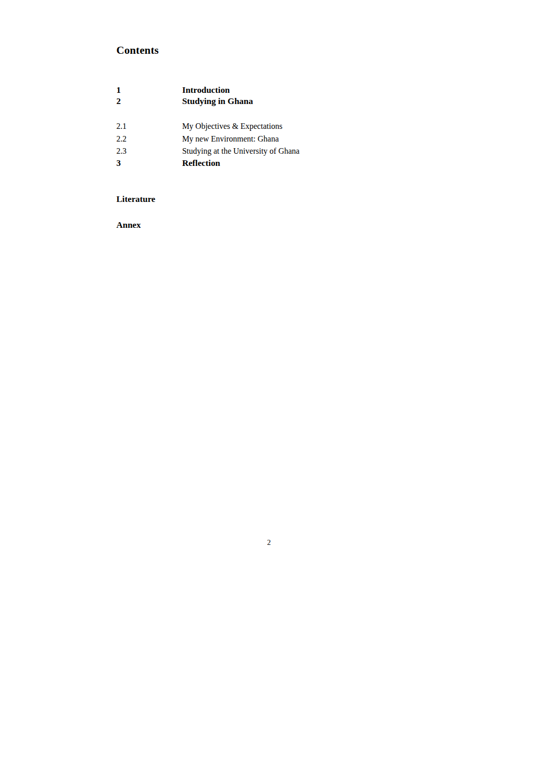Contents
| 1 | Introduction |
| 2 | Studying in Ghana |
| 2.1 | My Objectives & Expectations |
| 2.2 | My new Environment: Ghana |
| 2.3 | Studying at the University of Ghana |
| 3 | Reflection |
Literature
Annex
2